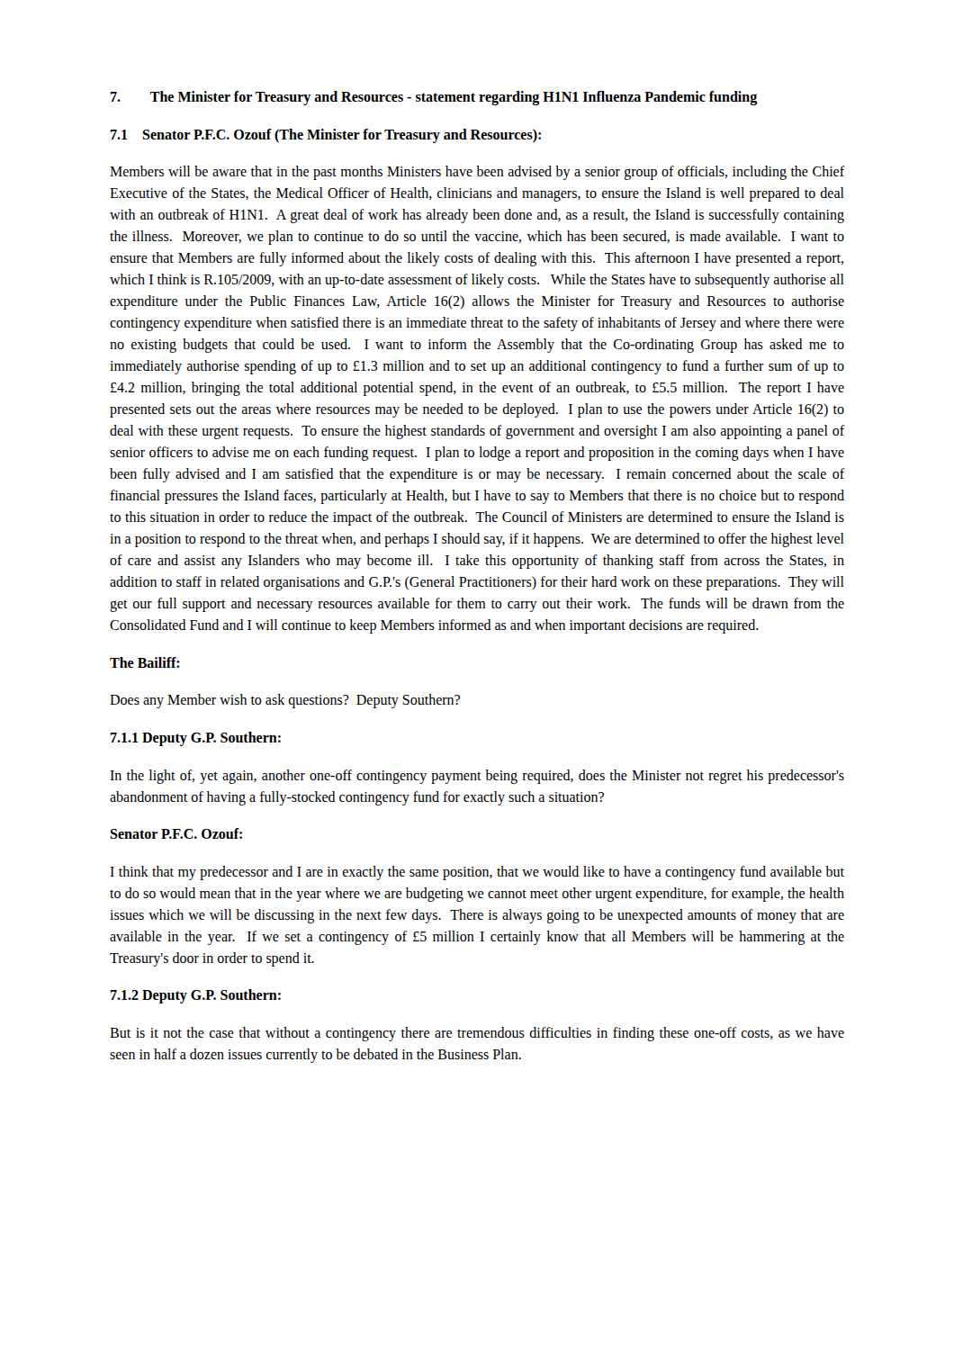7. The Minister for Treasury and Resources - statement regarding H1N1 Influenza Pandemic funding
7.1 Senator P.F.C. Ozouf (The Minister for Treasury and Resources):
Members will be aware that in the past months Ministers have been advised by a senior group of officials, including the Chief Executive of the States, the Medical Officer of Health, clinicians and managers, to ensure the Island is well prepared to deal with an outbreak of H1N1. A great deal of work has already been done and, as a result, the Island is successfully containing the illness. Moreover, we plan to continue to do so until the vaccine, which has been secured, is made available. I want to ensure that Members are fully informed about the likely costs of dealing with this. This afternoon I have presented a report, which I think is R.105/2009, with an up-to-date assessment of likely costs. While the States have to subsequently authorise all expenditure under the Public Finances Law, Article 16(2) allows the Minister for Treasury and Resources to authorise contingency expenditure when satisfied there is an immediate threat to the safety of inhabitants of Jersey and where there were no existing budgets that could be used. I want to inform the Assembly that the Co-ordinating Group has asked me to immediately authorise spending of up to £1.3 million and to set up an additional contingency to fund a further sum of up to £4.2 million, bringing the total additional potential spend, in the event of an outbreak, to £5.5 million. The report I have presented sets out the areas where resources may be needed to be deployed. I plan to use the powers under Article 16(2) to deal with these urgent requests. To ensure the highest standards of government and oversight I am also appointing a panel of senior officers to advise me on each funding request. I plan to lodge a report and proposition in the coming days when I have been fully advised and I am satisfied that the expenditure is or may be necessary. I remain concerned about the scale of financial pressures the Island faces, particularly at Health, but I have to say to Members that there is no choice but to respond to this situation in order to reduce the impact of the outbreak. The Council of Ministers are determined to ensure the Island is in a position to respond to the threat when, and perhaps I should say, if it happens. We are determined to offer the highest level of care and assist any Islanders who may become ill. I take this opportunity of thanking staff from across the States, in addition to staff in related organisations and G.P.'s (General Practitioners) for their hard work on these preparations. They will get our full support and necessary resources available for them to carry out their work. The funds will be drawn from the Consolidated Fund and I will continue to keep Members informed as and when important decisions are required.
The Bailiff:
Does any Member wish to ask questions? Deputy Southern?
7.1.1 Deputy G.P. Southern:
In the light of, yet again, another one-off contingency payment being required, does the Minister not regret his predecessor's abandonment of having a fully-stocked contingency fund for exactly such a situation?
Senator P.F.C. Ozouf:
I think that my predecessor and I are in exactly the same position, that we would like to have a contingency fund available but to do so would mean that in the year where we are budgeting we cannot meet other urgent expenditure, for example, the health issues which we will be discussing in the next few days. There is always going to be unexpected amounts of money that are available in the year. If we set a contingency of £5 million I certainly know that all Members will be hammering at the Treasury's door in order to spend it.
7.1.2 Deputy G.P. Southern:
But is it not the case that without a contingency there are tremendous difficulties in finding these one-off costs, as we have seen in half a dozen issues currently to be debated in the Business Plan.